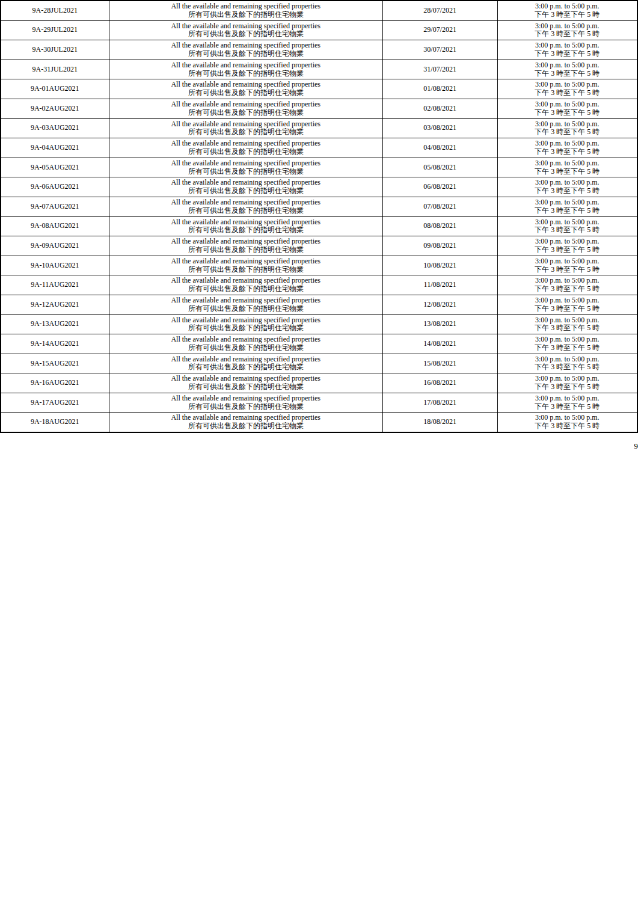| 9A-28JUL2021 | All the available and remaining specified properties 所有可供出售及餘下的指明住宅物業 | 28/07/2021 | 3:00 p.m. to 5:00 p.m. 下午 3 時至下午 5 時 |
| 9A-29JUL2021 | All the available and remaining specified properties 所有可供出售及餘下的指明住宅物業 | 29/07/2021 | 3:00 p.m. to 5:00 p.m. 下午 3 時至下午 5 時 |
| 9A-30JUL2021 | All the available and remaining specified properties 所有可供出售及餘下的指明住宅物業 | 30/07/2021 | 3:00 p.m. to 5:00 p.m. 下午 3 時至下午 5 時 |
| 9A-31JUL2021 | All the available and remaining specified properties 所有可供出售及餘下的指明住宅物業 | 31/07/2021 | 3:00 p.m. to 5:00 p.m. 下午 3 時至下午 5 時 |
| 9A-01AUG2021 | All the available and remaining specified properties 所有可供出售及餘下的指明住宅物業 | 01/08/2021 | 3:00 p.m. to 5:00 p.m. 下午 3 時至下午 5 時 |
| 9A-02AUG2021 | All the available and remaining specified properties 所有可供出售及餘下的指明住宅物業 | 02/08/2021 | 3:00 p.m. to 5:00 p.m. 下午 3 時至下午 5 時 |
| 9A-03AUG2021 | All the available and remaining specified properties 所有可供出售及餘下的指明住宅物業 | 03/08/2021 | 3:00 p.m. to 5:00 p.m. 下午 3 時至下午 5 時 |
| 9A-04AUG2021 | All the available and remaining specified properties 所有可供出售及餘下的指明住宅物業 | 04/08/2021 | 3:00 p.m. to 5:00 p.m. 下午 3 時至下午 5 時 |
| 9A-05AUG2021 | All the available and remaining specified properties 所有可供出售及餘下的指明住宅物業 | 05/08/2021 | 3:00 p.m. to 5:00 p.m. 下午 3 時至下午 5 時 |
| 9A-06AUG2021 | All the available and remaining specified properties 所有可供出售及餘下的指明住宅物業 | 06/08/2021 | 3:00 p.m. to 5:00 p.m. 下午 3 時至下午 5 時 |
| 9A-07AUG2021 | All the available and remaining specified properties 所有可供出售及餘下的指明住宅物業 | 07/08/2021 | 3:00 p.m. to 5:00 p.m. 下午 3 時至下午 5 時 |
| 9A-08AUG2021 | All the available and remaining specified properties 所有可供出售及餘下的指明住宅物業 | 08/08/2021 | 3:00 p.m. to 5:00 p.m. 下午 3 時至下午 5 時 |
| 9A-09AUG2021 | All the available and remaining specified properties 所有可供出售及餘下的指明住宅物業 | 09/08/2021 | 3:00 p.m. to 5:00 p.m. 下午 3 時至下午 5 時 |
| 9A-10AUG2021 | All the available and remaining specified properties 所有可供出售及餘下的指明住宅物業 | 10/08/2021 | 3:00 p.m. to 5:00 p.m. 下午 3 時至下午 5 時 |
| 9A-11AUG2021 | All the available and remaining specified properties 所有可供出售及餘下的指明住宅物業 | 11/08/2021 | 3:00 p.m. to 5:00 p.m. 下午 3 時至下午 5 時 |
| 9A-12AUG2021 | All the available and remaining specified properties 所有可供出售及餘下的指明住宅物業 | 12/08/2021 | 3:00 p.m. to 5:00 p.m. 下午 3 時至下午 5 時 |
| 9A-13AUG2021 | All the available and remaining specified properties 所有可供出售及餘下的指明住宅物業 | 13/08/2021 | 3:00 p.m. to 5:00 p.m. 下午 3 時至下午 5 時 |
| 9A-14AUG2021 | All the available and remaining specified properties 所有可供出售及餘下的指明住宅物業 | 14/08/2021 | 3:00 p.m. to 5:00 p.m. 下午 3 時至下午 5 時 |
| 9A-15AUG2021 | All the available and remaining specified properties 所有可供出售及餘下的指明住宅物業 | 15/08/2021 | 3:00 p.m. to 5:00 p.m. 下午 3 時至下午 5 時 |
| 9A-16AUG2021 | All the available and remaining specified properties 所有可供出售及餘下的指明住宅物業 | 16/08/2021 | 3:00 p.m. to 5:00 p.m. 下午 3 時至下午 5 時 |
| 9A-17AUG2021 | All the available and remaining specified properties 所有可供出售及餘下的指明住宅物業 | 17/08/2021 | 3:00 p.m. to 5:00 p.m. 下午 3 時至下午 5 時 |
| 9A-18AUG2021 | All the available and remaining specified properties 所有可供出售及餘下的指明住宅物業 | 18/08/2021 | 3:00 p.m. to 5:00 p.m. 下午 3 時至下午 5 時 |
9